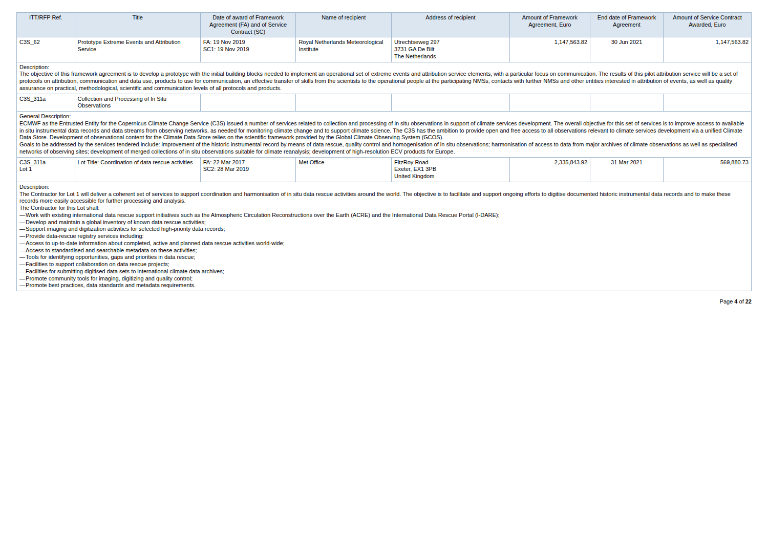| ITT/RFP Ref. | Title | Date of award of Framework Agreement (FA) and of Service Contract (SC) | Name of recipient | Address of recipient | Amount of Framework Agreement, Euro | End date of Framework Agreement | Amount of Service Contract Awarded, Euro |
| --- | --- | --- | --- | --- | --- | --- | --- |
| C3S_62 | Prototype Extreme Events and Attribution Service | FA: 19 Nov 2019 SC1: 19 Nov 2019 | Royal Netherlands Meteorological Institute | Utrechtseweg 297 3731 GA De Bilt The Netherlands | 1,147,563.82 | 30 Jun 2021 | 1,147,563.82 |
| Description: The objective of this framework agreement is to develop a prototype with the initial building blocks needed to implement an operational set of extreme events and attribution service elements, with a particular focus on communication. The results of this pilot attribution service will be a set of protocols on attribution, communication and data use, products to use for communication, an effective transfer of skills from the scientists to the operational people at the participating NMSs, contacts with further NMSs and other entities interested in attribution of events, as well as quality assurance on practical, methodological, scientific and communication levels of all protocols and products. |
| C3S_311a | Collection and Processing of In Situ Observations | | | | | | |
| General Description: ECMWF as the Entrusted Entity for the Copernicus Climate Change Service (C3S) issued a number of services related to collection and processing of in situ observations in support of climate services development. The overall objective for this set of services is to improve access to available in situ instrumental data records and data streams from observing networks, as needed for monitoring climate change and to support climate science. The C3S has the ambition to provide open and free access to all observations relevant to climate services development via a unified Climate Data Store. Development of observational content for the Climate Data Store relies on the scientific framework provided by the Global Climate Observing System (GCOS). Goals to be addressed by the services tendered include: improvement of the historic instrumental record by means of data rescue, quality control and homogenisation of in situ observations; harmonisation of access to data from major archives of climate observations as well as specialised networks of observing sites; development of merged collections of in situ observations suitable for climate reanalysis; development of high-resolution ECV products for Europe. |
| C3S_311a Lot 1 | Lot Title: Coordination of data rescue activities | FA: 22 Mar 2017 SC2: 28 Mar 2019 | Met Office | FitzRoy Road Exeter, EX1 3PB United Kingdom | 2,335,843.92 | 31 Mar 2021 | 569,880.73 |
| Description: The Contractor for Lot 1 will deliver a coherent set of services to support coordination and harmonisation of in situ data rescue activities around the world. The objective is to facilitate and support ongoing efforts to digitise documented historic instrumental data records and to make these records more easily accessible for further processing and analysis. The Contractor for this Lot shall: Work with existing international data rescue support initiatives such as the Atmospheric Circulation Reconstructions over the Earth (ACRE) and the International Data Rescue Portal (I-DARE); Develop and maintain a global inventory of known data rescue activities; Support imaging and digitization activities for selected high-priority data records; Provide data-rescue registry services including: Access to up-to-date information about completed, active and planned data rescue activities world-wide; Access to standardised and searchable metadata on these activities; Tools for identifying opportunities, gaps and priorities in data rescue; Facilities to support collaboration on data rescue projects; Facilities for submitting digitised data sets to international climate data archives; Promote community tools for imaging, digitizing and quality control; Promote best practices, data standards and metadata requirements. |
Page 4 of 22